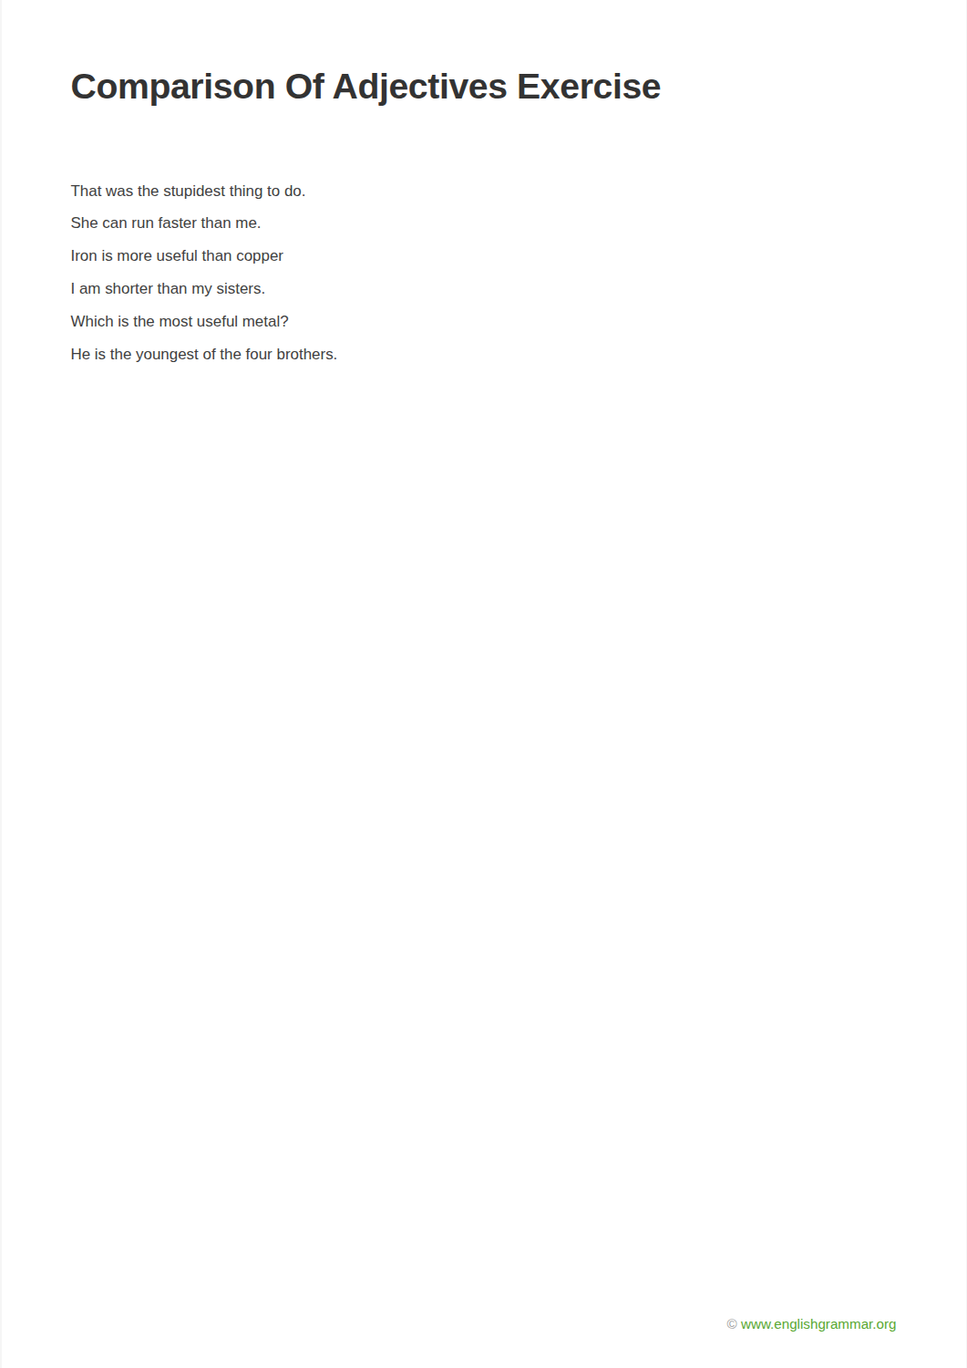Comparison Of Adjectives Exercise
That was the stupidest thing to do.
She can run faster than me.
Iron is more useful than copper
I am shorter than my sisters.
Which is the most useful metal?
He is the youngest of the four brothers.
© www.englishgrammar.org